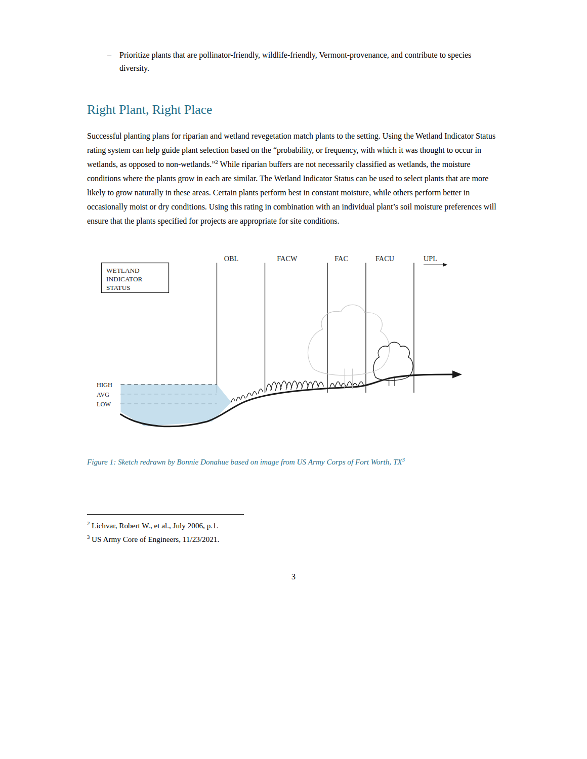Prioritize plants that are pollinator-friendly, wildlife-friendly, Vermont-provenance, and contribute to species diversity.
Right Plant, Right Place
Successful planting plans for riparian and wetland revegetation match plants to the setting. Using the Wetland Indicator Status rating system can help guide plant selection based on the “probability, or frequency, with which it was thought to occur in wetlands, as opposed to non-wetlands.”2 While riparian buffers are not necessarily classified as wetlands, the moisture conditions where the plants grow in each are similar. The Wetland Indicator Status can be used to select plants that are more likely to grow naturally in these areas. Certain plants perform best in constant moisture, while others perform better in occasionally moist or dry conditions. Using this rating in combination with an individual plant’s soil moisture preferences will ensure that the plants specified for projects are appropriate for site conditions.
WETLAND INDICATOR STATUS OBL FACW FAC FACU UPL HIGH AVG LOW
Figure 1: Sketch redrawn by Bonnie Donahue based on image from US Army Corps of Fort Worth, TX3
2 Lichvar, Robert W., et al., July 2006, p.1.
3 US Army Core of Engineers, 11/23/2021.
3